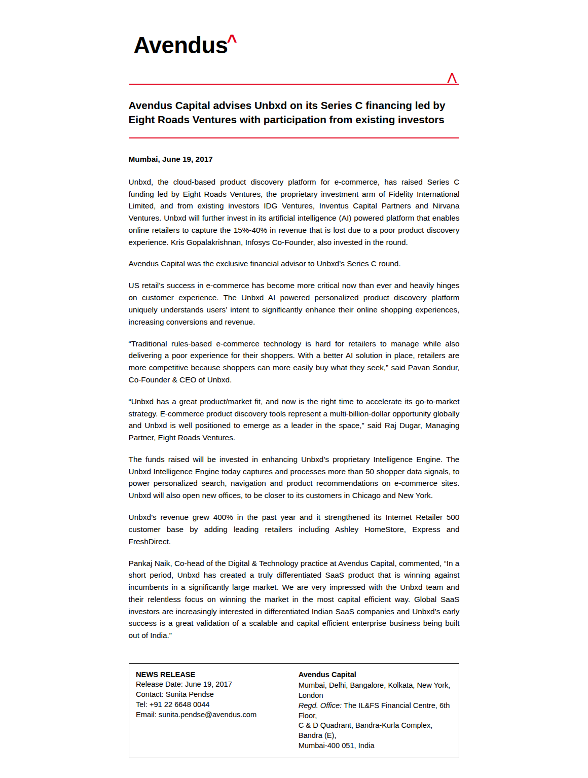Avendus^
Λ
Avendus Capital advises Unbxd on its Series C financing led by Eight Roads Ventures with participation from existing investors
Mumbai, June 19, 2017
Unbxd, the cloud-based product discovery platform for e-commerce, has raised Series C funding led by Eight Roads Ventures, the proprietary investment arm of Fidelity International Limited, and from existing investors IDG Ventures, Inventus Capital Partners and Nirvana Ventures. Unbxd will further invest in its artificial intelligence (AI) powered platform that enables online retailers to capture the 15%-40% in revenue that is lost due to a poor product discovery experience. Kris Gopalakrishnan, Infosys Co-Founder, also invested in the round.
Avendus Capital was the exclusive financial advisor to Unbxd’s Series C round.
US retail’s success in e-commerce has become more critical now than ever and heavily hinges on customer experience. The Unbxd AI powered personalized product discovery platform uniquely understands users’ intent to significantly enhance their online shopping experiences, increasing conversions and revenue.
“Traditional rules-based e-commerce technology is hard for retailers to manage while also delivering a poor experience for their shoppers. With a better AI solution in place, retailers are more competitive because shoppers can more easily buy what they seek,” said Pavan Sondur, Co-Founder & CEO of Unbxd.
“Unbxd has a great product/market fit, and now is the right time to accelerate its go-to-market strategy. E-commerce product discovery tools represent a multi-billion-dollar opportunity globally and Unbxd is well positioned to emerge as a leader in the space,” said Raj Dugar, Managing Partner, Eight Roads Ventures.
The funds raised will be invested in enhancing Unbxd’s proprietary Intelligence Engine. The Unbxd Intelligence Engine today captures and processes more than 50 shopper data signals, to power personalized search, navigation and product recommendations on e-commerce sites. Unbxd will also open new offices, to be closer to its customers in Chicago and New York.
Unbxd’s revenue grew 400% in the past year and it strengthened its Internet Retailer 500 customer base by adding leading retailers including Ashley HomeStore, Express and FreshDirect.
Pankaj Naik, Co-head of the Digital & Technology practice at Avendus Capital, commented, “In a short period, Unbxd has created a truly differentiated SaaS product that is winning against incumbents in a significantly large market. We are very impressed with the Unbxd team and their relentless focus on winning the market in the most capital efficient way. Global SaaS investors are increasingly interested in differentiated Indian SaaS companies and Unbxd’s early success is a great validation of a scalable and capital efficient enterprise business being built out of India.”
NEWS RELEASE
Release Date: June 19, 2017
Contact: Sunita Pendse
Tel: +91 22 6648 0044
Email: sunita.pendse@avendus.com
Avendus Capital
Mumbai, Delhi, Bangalore, Kolkata, New York, London
Regd. Office: The IL&FS Financial Centre, 6th Floor,
C & D Quadrant, Bandra-Kurla Complex, Bandra (E),
Mumbai-400 051, India